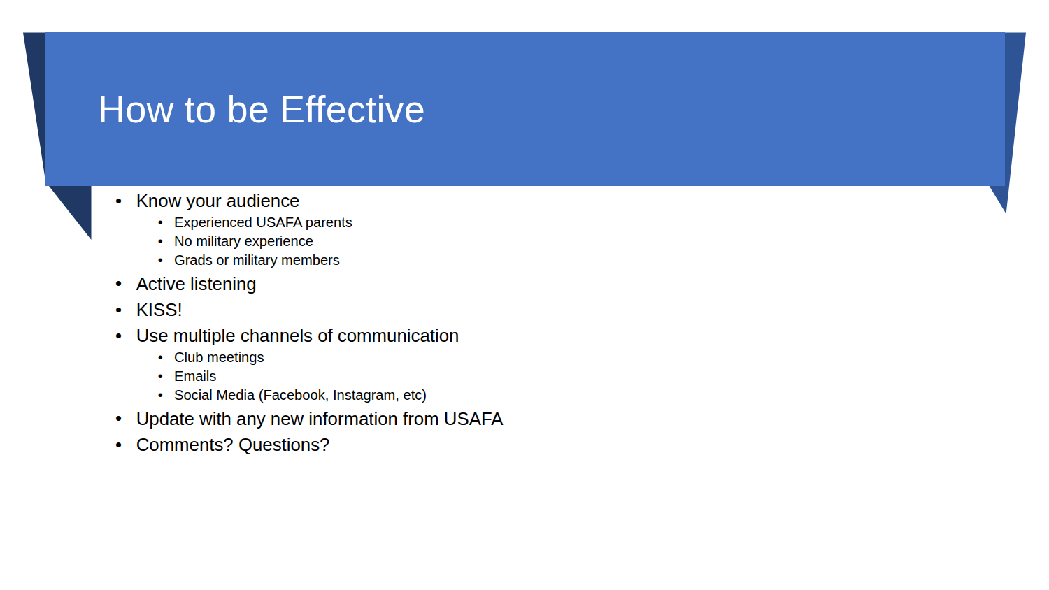How to be Effective
Know your audience
Experienced USAFA parents
No military experience
Grads or military members
Active listening
KISS!
Use multiple channels of communication
Club meetings
Emails
Social Media (Facebook, Instagram, etc)
Update with any new information from USAFA
Comments? Questions?